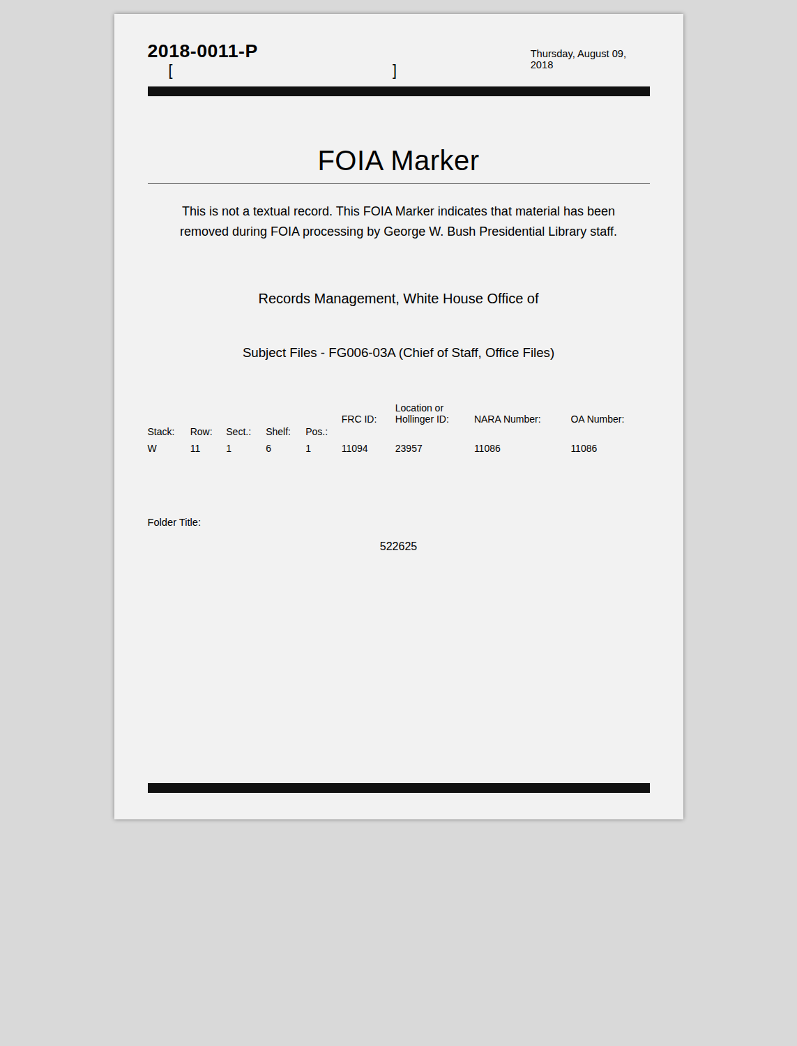2018-0011-P [ ]
Thursday, August 09, 2018
FOIA Marker
This is not a textual record. This FOIA Marker indicates that material has been removed during FOIA processing by George W. Bush Presidential Library staff.
Records Management, White House Office of
Subject Files - FG006-03A (Chief of Staff, Office Files)
| | | | | | FRC ID: | Location or Hollinger ID: | NARA Number: | OA Number: |
| --- | --- | --- | --- | --- | --- | --- | --- | --- |
| Stack: | Row: | Sect.: | Shelf: | Pos.: | | | | |
| W | 11 | 1 | 6 | 1 | 11094 | 23957 | 11086 | 11086 |
Folder Title:
522625